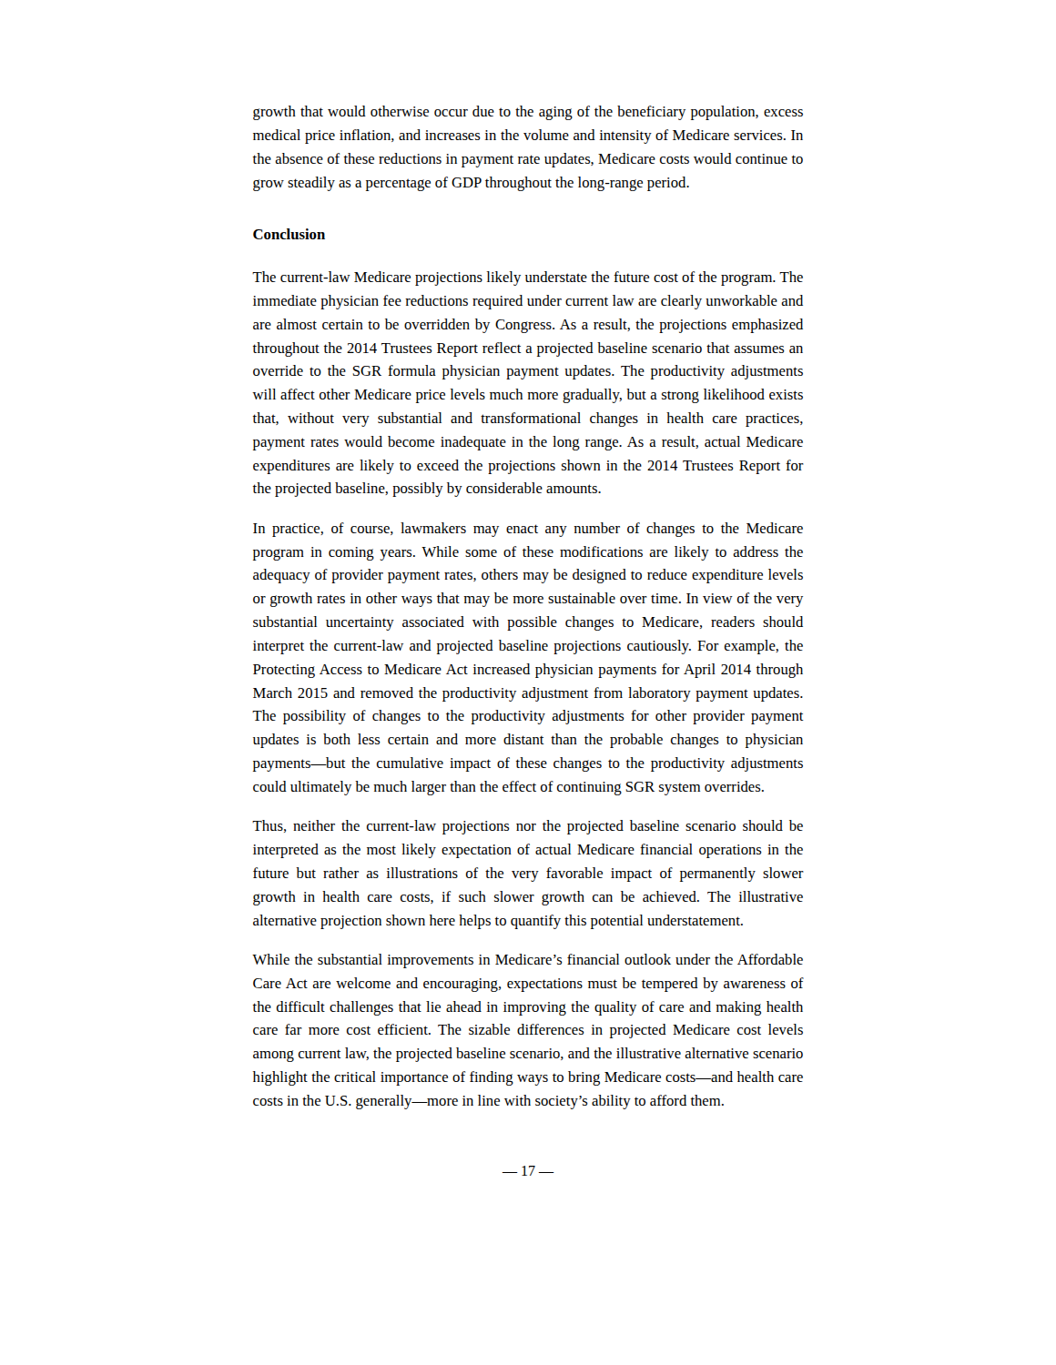growth that would otherwise occur due to the aging of the beneficiary population, excess medical price inflation, and increases in the volume and intensity of Medicare services. In the absence of these reductions in payment rate updates, Medicare costs would continue to grow steadily as a percentage of GDP throughout the long-range period.
Conclusion
The current-law Medicare projections likely understate the future cost of the program. The immediate physician fee reductions required under current law are clearly unworkable and are almost certain to be overridden by Congress. As a result, the projections emphasized throughout the 2014 Trustees Report reflect a projected baseline scenario that assumes an override to the SGR formula physician payment updates. The productivity adjustments will affect other Medicare price levels much more gradually, but a strong likelihood exists that, without very substantial and transformational changes in health care practices, payment rates would become inadequate in the long range. As a result, actual Medicare expenditures are likely to exceed the projections shown in the 2014 Trustees Report for the projected baseline, possibly by considerable amounts.
In practice, of course, lawmakers may enact any number of changes to the Medicare program in coming years. While some of these modifications are likely to address the adequacy of provider payment rates, others may be designed to reduce expenditure levels or growth rates in other ways that may be more sustainable over time. In view of the very substantial uncertainty associated with possible changes to Medicare, readers should interpret the current-law and projected baseline projections cautiously. For example, the Protecting Access to Medicare Act increased physician payments for April 2014 through March 2015 and removed the productivity adjustment from laboratory payment updates. The possibility of changes to the productivity adjustments for other provider payment updates is both less certain and more distant than the probable changes to physician payments—but the cumulative impact of these changes to the productivity adjustments could ultimately be much larger than the effect of continuing SGR system overrides.
Thus, neither the current-law projections nor the projected baseline scenario should be interpreted as the most likely expectation of actual Medicare financial operations in the future but rather as illustrations of the very favorable impact of permanently slower growth in health care costs, if such slower growth can be achieved. The illustrative alternative projection shown here helps to quantify this potential understatement.
While the substantial improvements in Medicare’s financial outlook under the Affordable Care Act are welcome and encouraging, expectations must be tempered by awareness of the difficult challenges that lie ahead in improving the quality of care and making health care far more cost efficient. The sizable differences in projected Medicare cost levels among current law, the projected baseline scenario, and the illustrative alternative scenario highlight the critical importance of finding ways to bring Medicare costs—and health care costs in the U.S. generally—more in line with society’s ability to afford them.
— 17 —